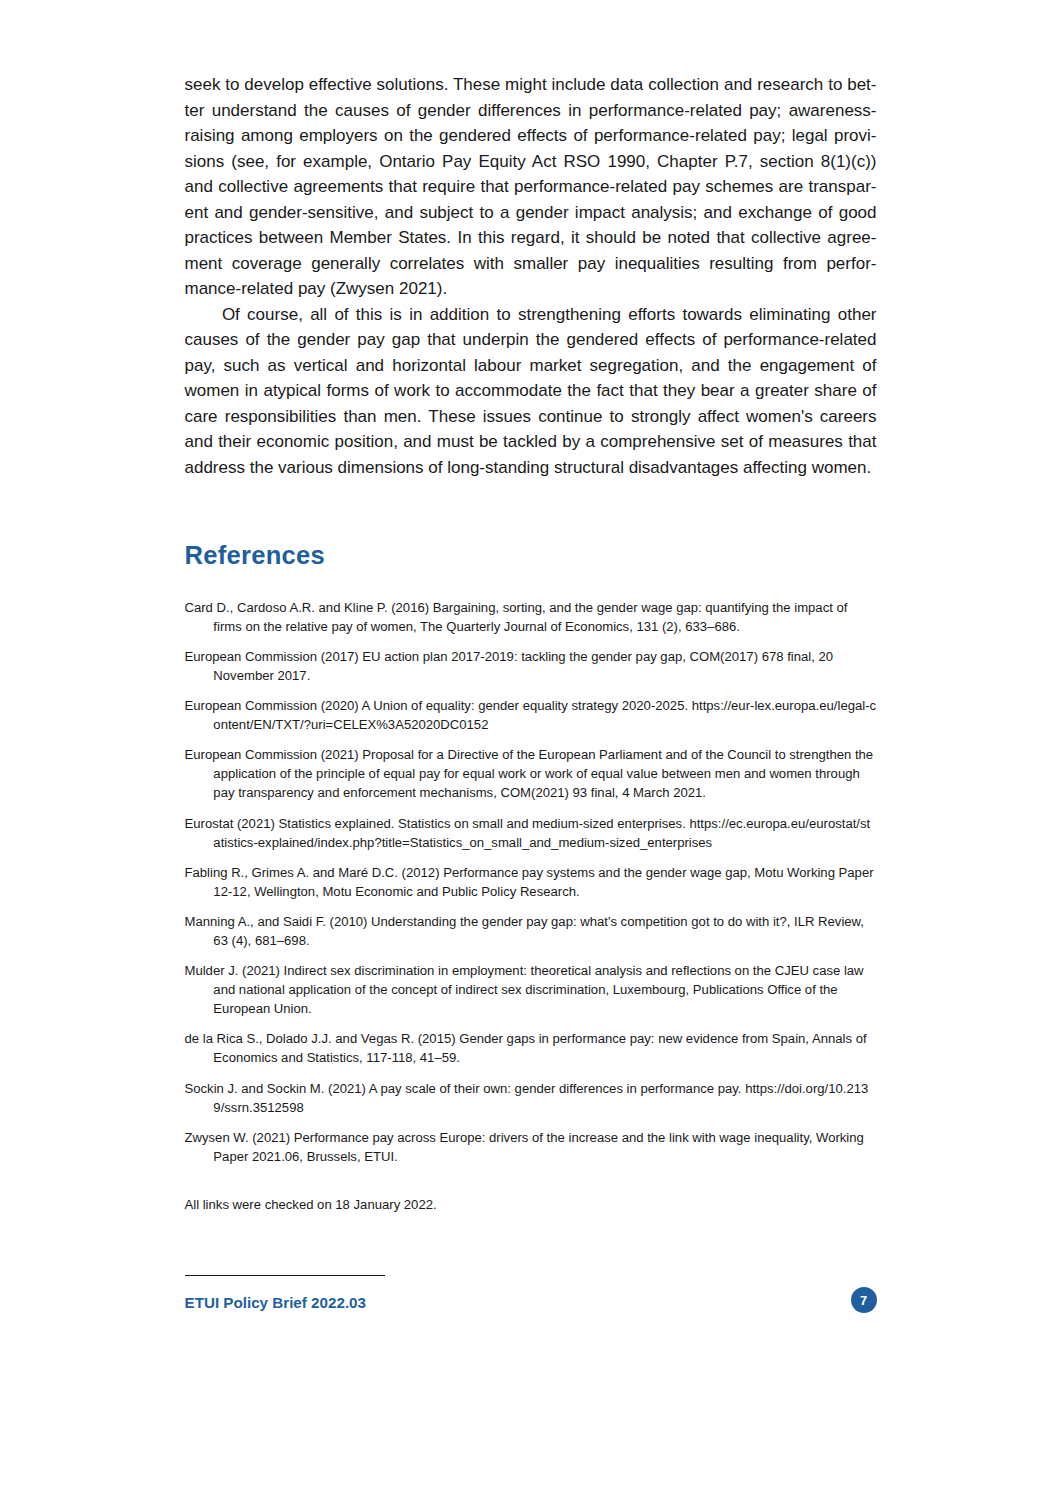seek to develop effective solutions. These might include data collection and research to better understand the causes of gender differences in performance-related pay; awareness-raising among employers on the gendered effects of performance-related pay; legal provisions (see, for example, Ontario Pay Equity Act RSO 1990, Chapter P.7, section 8(1)(c)) and collective agreements that require that performance-related pay schemes are transparent and gender-sensitive, and subject to a gender impact analysis; and exchange of good practices between Member States. In this regard, it should be noted that collective agreement coverage generally correlates with smaller pay inequalities resulting from performance-related pay (Zwysen 2021).
Of course, all of this is in addition to strengthening efforts towards eliminating other causes of the gender pay gap that underpin the gendered effects of performance-related pay, such as vertical and horizontal labour market segregation, and the engagement of women in atypical forms of work to accommodate the fact that they bear a greater share of care responsibilities than men. These issues continue to strongly affect women's careers and their economic position, and must be tackled by a comprehensive set of measures that address the various dimensions of long-standing structural disadvantages affecting women.
References
Card D., Cardoso A.R. and Kline P. (2016) Bargaining, sorting, and the gender wage gap: quantifying the impact of firms on the relative pay of women, The Quarterly Journal of Economics, 131 (2), 633–686.
European Commission (2017) EU action plan 2017-2019: tackling the gender pay gap, COM(2017) 678 final, 20 November 2017.
European Commission (2020) A Union of equality: gender equality strategy 2020-2025. https://eur-lex.europa.eu/legal-content/EN/TXT/?uri=CELEX%3A52020DC0152
European Commission (2021) Proposal for a Directive of the European Parliament and of the Council to strengthen the application of the principle of equal pay for equal work or work of equal value between men and women through pay transparency and enforcement mechanisms, COM(2021) 93 final, 4 March 2021.
Eurostat (2021) Statistics explained. Statistics on small and medium-sized enterprises. https://ec.europa.eu/eurostat/statistics-explained/index.php?title=Statistics_on_small_and_medium-sized_enterprises
Fabling R., Grimes A. and Maré D.C. (2012) Performance pay systems and the gender wage gap, Motu Working Paper 12-12, Wellington, Motu Economic and Public Policy Research.
Manning A., and Saidi F. (2010) Understanding the gender pay gap: what's competition got to do with it?, ILR Review, 63 (4), 681–698.
Mulder J. (2021) Indirect sex discrimination in employment: theoretical analysis and reflections on the CJEU case law and national application of the concept of indirect sex discrimination, Luxembourg, Publications Office of the European Union.
de la Rica S., Dolado J.J. and Vegas R. (2015) Gender gaps in performance pay: new evidence from Spain, Annals of Economics and Statistics, 117-118, 41–59.
Sockin J. and Sockin M. (2021) A pay scale of their own: gender differences in performance pay. https://doi.org/10.2139/ssrn.3512598
Zwysen W. (2021) Performance pay across Europe: drivers of the increase and the link with wage inequality, Working Paper 2021.06, Brussels, ETUI.
All links were checked on 18 January 2022.
ETUI Policy Brief 2022.03
7